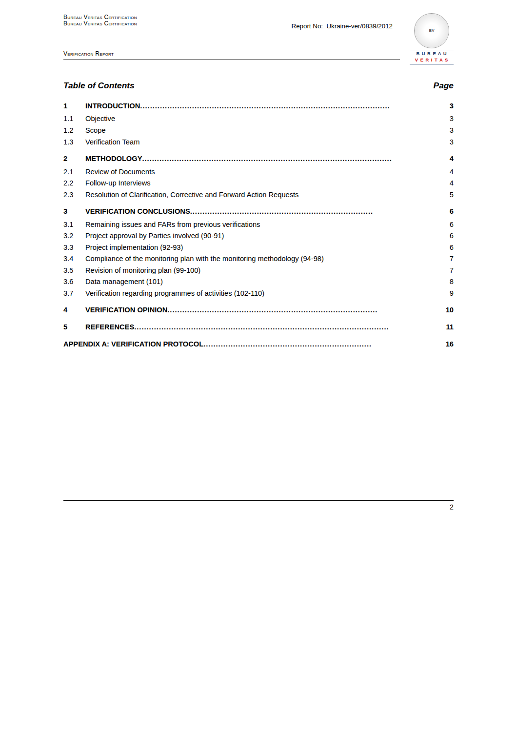Bureau Veritas Certification
Bureau Veritas Certification
Report No: Ukraine-ver/0839/2012
BV
B U R E A U
V E R I T A S
Verification Report
Table of Contents
Page
1
INTRODUCTION.....................................................................................................
3
1.1
Objective
3
1.2
Scope
3
1.3
Verification Team
3
2
METHODOLOGY.....................................................................................................
4
2.1
Review of Documents
4
2.2
Follow-up Interviews
4
2.3
Resolution of Clarification, Corrective and Forward Action Requests
5
3
VERIFICATION CONCLUSIONS..........................................................................
6
3.1
Remaining issues and FARs from previous verifications
6
3.2
Project approval by Parties involved (90-91)
6
3.3
Project implementation (92-93)
6
3.4
Compliance of the monitoring plan with the monitoring methodology (94-98)
7
3.5
Revision of monitoring plan (99-100)
7
3.6
Data management (101)
8
3.7
Verification regarding programmes of activities (102-110)
9
4
VERIFICATION OPINION.....................................................................................
10
5
REFERENCES.......................................................................................................
11
APPENDIX A: VERIFICATION PROTOCOL....................................................................
16
2